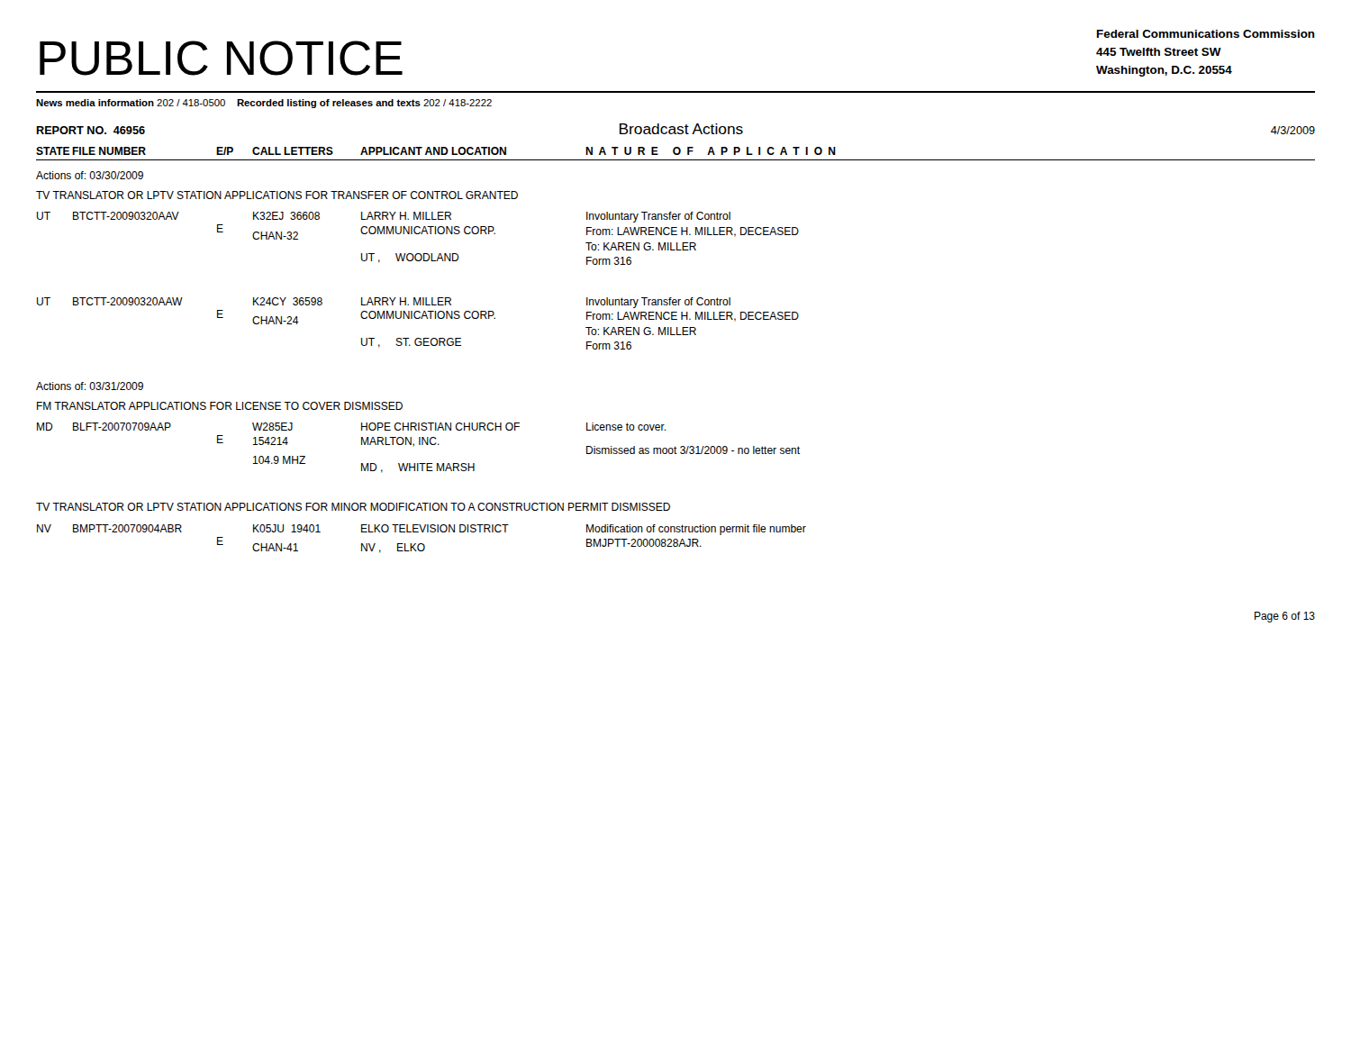PUBLIC NOTICE
Federal Communications Commission
445 Twelfth Street SW
Washington, D.C. 20554
News media information 202 / 418-0500 Recorded listing of releases and texts 202 / 418-2222
REPORT NO. 46956
Broadcast Actions
4/3/2009
STATE
FILE NUMBER
E/P
CALL LETTERS
APPLICANT AND LOCATION
N A T U R E O F A P P L I C A T I O N
Actions of: 03/30/2009
TV TRANSLATOR OR LPTV STATION APPLICATIONS FOR TRANSFER OF CONTROL GRANTED
UT
BTCTT-20090320AAV
E
K32EJ 36608
CHAN-32
LARRY H. MILLER
COMMUNICATIONS CORP.
UT , WOODLAND
Involuntary Transfer of Control
From: LAWRENCE H. MILLER, DECEASED
To: KAREN G. MILLER
Form 316
UT
BTCTT-20090320AAW
E
K24CY 36598
CHAN-24
LARRY H. MILLER
COMMUNICATIONS CORP.
UT , ST. GEORGE
Involuntary Transfer of Control
From: LAWRENCE H. MILLER, DECEASED
To: KAREN G. MILLER
Form 316
Actions of: 03/31/2009
FM TRANSLATOR APPLICATIONS FOR LICENSE TO COVER DISMISSED
MD
BLFT-20070709AAP
E
W285EJ
154214
104.9 MHZ
HOPE CHRISTIAN CHURCH OF
MARLTON, INC.
MD , WHITE MARSH
License to cover.
Dismissed as moot 3/31/2009 - no letter sent
TV TRANSLATOR OR LPTV STATION APPLICATIONS FOR MINOR MODIFICATION TO A CONSTRUCTION PERMIT DISMISSED
NV
BMPTT-20070904ABR
E
K05JU 19401
CHAN-41
ELKO TELEVISION DISTRICT
NV , ELKO
Modification of construction permit file number
BMJPTT-20000828AJR.
Page 6 of 13